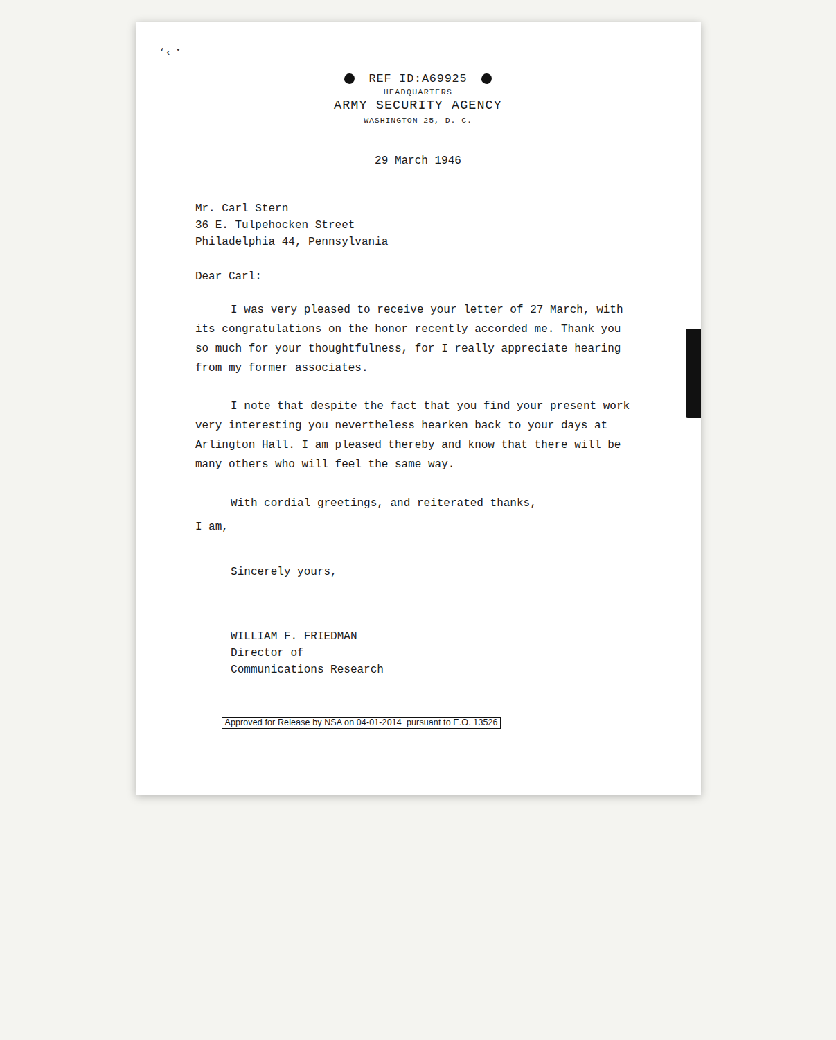‘‹•
REF ID:A69925
HEADQUARTERS
ARMY SECURITY AGENCY
WASHINGTON 25, D. C.
29 March 1946
Mr. Carl Stern
36 E. Tulpehocken Street
Philadelphia 44, Pennsylvania
Dear Carl:
I was very pleased to receive your letter of 27 March, with its congratulations on the honor recently accorded me. Thank you so much for your thoughtfulness, for I really appreciate hearing from my former associates.
I note that despite the fact that you find your present work very interesting you nevertheless hearken back to your days at Arlington Hall. I am pleased thereby and know that there will be many others who will feel the same way.
With cordial greetings, and reiterated thanks,
I am,
Sincerely yours,
WILLIAM F. FRIEDMAN
Director of
Communications Research
Approved for Release by NSA on 04-01-2014 pursuant to E.O. 13526